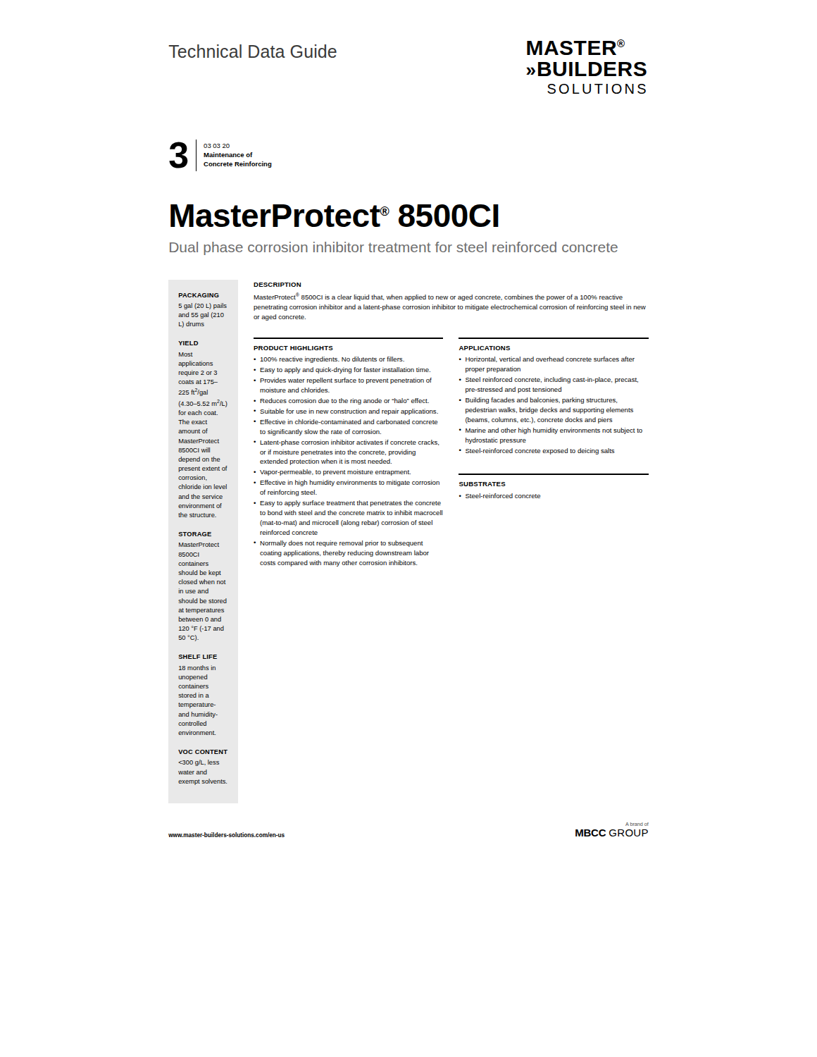Technical Data Guide
MASTER®
»BUILDERS
SOLUTIONS
3
03 03 20
Maintenance of
Concrete Reinforcing
MasterProtect® 8500CI
Dual phase corrosion inhibitor treatment for steel reinforced concrete
PACKAGING
5 gal (20 L) pails and 55 gal (210 L) drums
YIELD
Most applications require 2 or 3 coats at 175–225 ft2/gal (4.30–5.52 m2/L) for each coat. The exact amount of MasterProtect 8500CI will depend on the present extent of corrosion, chloride ion level and the service environment of the structure.
STORAGE
MasterProtect 8500CI containers should be kept closed when not in use and should be stored at temperatures between 0 and 120 °F (-17 and 50 °C).
SHELF LIFE
18 months in unopened containers stored in a temperature- and humidity-controlled environment.
VOC CONTENT
<300 g/L, less water and exempt solvents.
DESCRIPTION
MasterProtect® 8500CI is a clear liquid that, when applied to new or aged concrete, combines the power of a 100% reactive penetrating corrosion inhibitor and a latent-phase corrosion inhibitor to mitigate electrochemical corrosion of reinforcing steel in new or aged concrete.
PRODUCT HIGHLIGHTS
100% reactive ingredients. No dilutents or fillers.
Easy to apply and quick-drying for faster installation time.
Provides water repellent surface to prevent penetration of moisture and chlorides.
Reduces corrosion due to the ring anode or “halo” effect.
Suitable for use in new construction and repair applications.
Effective in chloride-contaminated and carbonated concrete to significantly slow the rate of corrosion.
Latent-phase corrosion inhibitor activates if concrete cracks, or if moisture penetrates into the concrete, providing extended protection when it is most needed.
Vapor-permeable, to prevent moisture entrapment.
Effective in high humidity environments to mitigate corrosion of reinforcing steel.
Easy to apply surface treatment that penetrates the concrete to bond with steel and the concrete matrix to inhibit macrocell (mat-to-mat) and microcell (along rebar) corrosion of steel reinforced concrete
Normally does not require removal prior to subsequent coating applications, thereby reducing downstream labor costs compared with many other corrosion inhibitors.
APPLICATIONS
Horizontal, vertical and overhead concrete surfaces after proper preparation
Steel reinforced concrete, including cast-in-place, precast, pre-stressed and post tensioned
Building facades and balconies, parking structures, pedestrian walks, bridge decks and supporting elements (beams, columns, etc.), concrete docks and piers
Marine and other high humidity environments not subject to hydrostatic pressure
Steel-reinforced concrete exposed to deicing salts
SUBSTRATES
Steel-reinforced concrete
www.master-builders-solutions.com/en-us
A brand of
MBCC GROUP